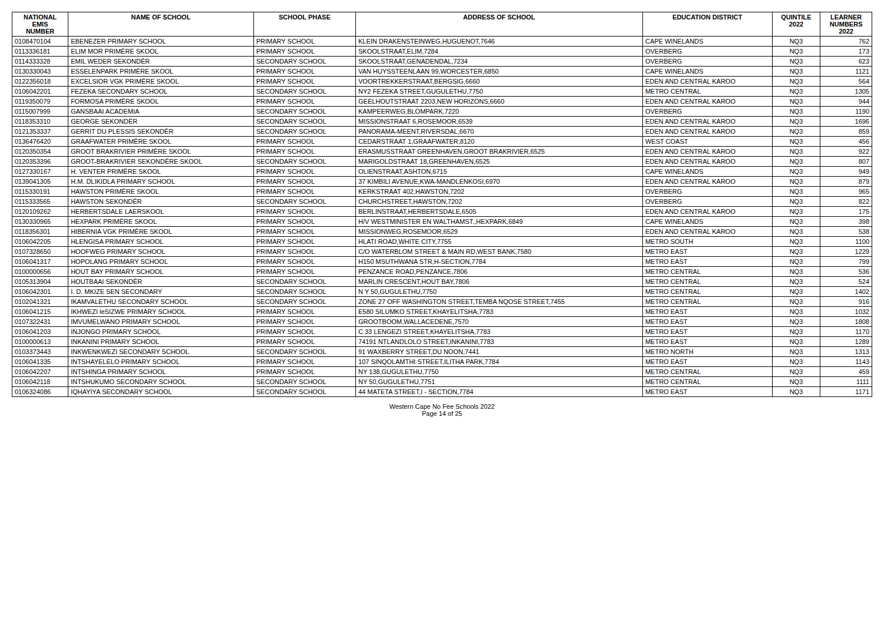| NATIONAL EMIS NUMBER | NAME OF SCHOOL | SCHOOL PHASE | ADDRESS OF SCHOOL | EDUCATION DISTRICT | QUINTILE 2022 | LEARNER NUMBERS 2022 |
| --- | --- | --- | --- | --- | --- | --- |
| 0108470104 | EBENEZER PRIMARY SCHOOL | PRIMARY SCHOOL | KLEIN DRAKENSTEINWEG,HUGUENOT,7646 | CAPE WINELANDS | NQ3 | 762 |
| 0113336181 | ELIM MOR PRIMÊRE SKOOL | PRIMARY SCHOOL | SKOOLSTRAAT,ELIM,7284 | OVERBERG | NQ3 | 173 |
| 0114333328 | EMIL WEDER SEKONDÊR | SECONDARY SCHOOL | SKOOLSTRAAT,GENADENDAL,7234 | OVERBERG | NQ3 | 623 |
| 0130330043 | ESSELENPARK PRIMÊRE SKOOL | PRIMARY SCHOOL | VAN HUYSSTEENLAAN 99,WORCESTER,6850 | CAPE WINELANDS | NQ3 | 1121 |
| 0122356018 | EXCELSIOR VGK PRIMÊRE SKOOL | PRIMARY SCHOOL | VOORTREKKERSTRAAT,BERGSIG,6660 | EDEN AND CENTRAL KAROO | NQ3 | 564 |
| 0106042201 | FEZEKA SECONDARY SCHOOL | SECONDARY SCHOOL | NY2 FEZEKA STREET,GUGULETHU,7750 | METRO CENTRAL | NQ3 | 1305 |
| 0119350079 | FORMOSA PRIMÊRE SKOOL | PRIMARY SCHOOL | GEELHOUTSTRAAT 2203,NEW HORIZONS,6660 | EDEN AND CENTRAL KAROO | NQ3 | 944 |
| 0115007999 | GANSBAAI ACADEMIA | SECONDARY SCHOOL | KAMPEERWEG,BLOMPARK,7220 | OVERBERG | NQ3 | 1190 |
| 0118353310 | GEORGE SEKONDÊR | SECONDARY SCHOOL | MISSIONSTRAAT 6,ROSEMOOR,6539 | EDEN AND CENTRAL KAROO | NQ3 | 1696 |
| 0121353337 | GERRIT DU PLESSIS SEKONDÊR | SECONDARY SCHOOL | PANORAMA-MEENT,RIVERSDAL,6670 | EDEN AND CENTRAL KAROO | NQ3 | 859 |
| 0136476420 | GRAAFWATER PRIMÊRE SKOOL | PRIMARY SCHOOL | CEDARSTRAAT 1,GRAAFWATER,8120 | WEST COAST | NQ3 | 456 |
| 0120350354 | GROOT BRAKRIVIER PRIMÊRE SKOOL | PRIMARY SCHOOL | ERASMUSSTRAAT GREENHAVEN,GROOT BRAKRIVIER,6525 | EDEN AND CENTRAL KAROO | NQ3 | 922 |
| 0120353396 | GROOT-BRAKRIVIER SEKONDÊRE SKOOL | SECONDARY SCHOOL | MARIGOLDSTRAAT 18,GREENHAVEN,6525 | EDEN AND CENTRAL KAROO | NQ3 | 807 |
| 0127330167 | H. VENTER PRIMÊRE SKOOL | PRIMARY SCHOOL | OLIENSTRAAT,ASHTON,6715 | CAPE WINELANDS | NQ3 | 949 |
| 0139041305 | H.M. DLIKIDLA PRIMARY SCHOOL | PRIMARY SCHOOL | 37 KIMBILI AVENUE,KWA-MANDLENKOSI,6970 | EDEN AND CENTRAL KAROO | NQ3 | 879 |
| 0115330191 | HAWSTON PRIMÊRE SKOOL | PRIMARY SCHOOL | KERKSTRAAT 402,HAWSTON,7202 | OVERBERG | NQ3 | 965 |
| 0115333565 | HAWSTON SEKONDÊR | SECONDARY SCHOOL | CHURCHSTREET,HAWSTON,7202 | OVERBERG | NQ3 | 822 |
| 0120109262 | HERBERTSDALE LAERSKOOL | PRIMARY SCHOOL | BERLINSTRAAT,HERBERTSDALE,6505 | EDEN AND CENTRAL KAROO | NQ3 | 175 |
| 0130330965 | HEXPARK PRIMÊRE SKOOL | PRIMARY SCHOOL | H/V WESTMINISTER EN WALTHAMST.,HEXPARK,6849 | CAPE WINELANDS | NQ3 | 398 |
| 0118356301 | HIBERNIA VGK PRIMÊRE SKOOL | PRIMARY SCHOOL | MISSIONWEG,ROSEMOOR,6529 | EDEN AND CENTRAL KAROO | NQ3 | 538 |
| 0106042205 | HLENGISA PRIMARY SCHOOL | PRIMARY SCHOOL | HLATI ROAD,WHITE CITY,7755 | METRO SOUTH | NQ3 | 1100 |
| 0107328650 | HOOFWEG PRIMARY SCHOOL | PRIMARY SCHOOL | C/O WATERBLOM STREET & MAIN RD,WEST BANK,7580 | METRO EAST | NQ3 | 1229 |
| 0106041317 | HOPOLANG PRIMARY SCHOOL | PRIMARY SCHOOL | H150 MSUTHWANA STR,H-SECTION,7784 | METRO EAST | NQ3 | 799 |
| 0100000656 | HOUT BAY PRIMARY SCHOOL | PRIMARY SCHOOL | PENZANCE ROAD,PENZANCE,7806 | METRO CENTRAL | NQ3 | 536 |
| 0105313904 | HOUTBAAI SEKONDÊR | SECONDARY SCHOOL | MARLIN CRESCENT,HOUT BAY,7806 | METRO CENTRAL | NQ3 | 524 |
| 0106042301 | I. D. MKIZE SEN SECONDARY | SECONDARY SCHOOL | N Y 50,GUGULETHU,7750 | METRO CENTRAL | NQ3 | 1402 |
| 0102041321 | IKAMVALETHU SECONDARY SCHOOL | SECONDARY SCHOOL | ZONE 27 OFF WASHINGTON STREET,TEMBA NQOSE STREET,7455 | METRO CENTRAL | NQ3 | 916 |
| 0106041215 | IKHWEZI leSIZWE PRIMARY SCHOOL | PRIMARY SCHOOL | E580 SILUMKO STREET,KHAYELITSHA,7783 | METRO EAST | NQ3 | 1032 |
| 0107322431 | IMVUMELWANO PRIMARY SCHOOL | PRIMARY SCHOOL | GROOTBOOM,WALLACEDENE,7570 | METRO EAST | NQ3 | 1808 |
| 0106041203 | INJONGO PRIMARY SCHOOL | PRIMARY SCHOOL | C 33 LENGEZI STREET,KHAYELITSHA,7783 | METRO EAST | NQ3 | 1170 |
| 0100000613 | INKANINI PRIMARY SCHOOL | PRIMARY SCHOOL | 74191 NTLANDLOLO STREET,INKANINI,7783 | METRO EAST | NQ3 | 1289 |
| 0103373443 | INKWENKWEZI SECONDARY SCHOOL | SECONDARY SCHOOL | 91 WAXBERRY STREET,DU NOON,7441 | METRO NORTH | NQ3 | 1313 |
| 0106041335 | INTSHAYELELO PRIMARY SCHOOL | PRIMARY SCHOOL | 107 SINQOLAMTHI STREET,ILITHA PARK,7784 | METRO EAST | NQ3 | 1143 |
| 0106042207 | INTSHINGA PRIMARY SCHOOL | PRIMARY SCHOOL | NY 138,GUGULETHU,7750 | METRO CENTRAL | NQ3 | 459 |
| 0106042118 | INTSHUKUMO SECONDARY SCHOOL | SECONDARY SCHOOL | NY 50,GUGULETHU,7751 | METRO CENTRAL | NQ3 | 1111 |
| 0106324086 | IQHAYIYA SECONDARY SCHOOL | SECONDARY SCHOOL | 44 MATETA STREET,I - SECTION,7784 | METRO EAST | NQ3 | 1171 |
Western Cape No Fee Schools 2022
Page 14 of 25